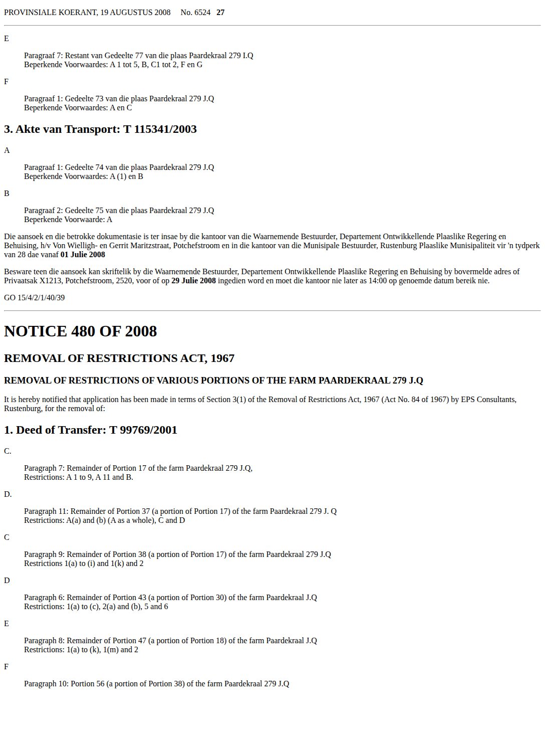PROVINSIALE KOERANT, 19 AUGUSTUS 2008 No. 6524 27
E
Paragraaf 7: Restant van Gedeelte 77 van die plaas Paardekraal 279 I.Q
Beperkende Voorwaardes: A 1 tot 5, B, C1 tot 2, F en G
F
Paragraaf 1: Gedeelte 73 van die plaas Paardekraal 279 J.Q
Beperkende Voorwaardes: A en C
3. Akte van Transport: T 115341/2003
A
Paragraaf 1: Gedeelte 74 van die plaas Paardekraal 279 J.Q
Beperkende Voorwaardes: A (1) en B
B
Paragraaf 2: Gedeelte 75 van die plaas Paardekraal 279 J.Q
Beperkende Voorwaarde: A
Die aansoek en die betrokke dokumentasie is ter insae by die kantoor van die Waarnemende Bestuurder, Departement Ontwikkellende Plaaslike Regering en Behuising, h/v Von Wielligh- en Gerrit Maritzstraat, Potchefstroom en in die kantoor van die Munisipale Bestuurder, Rustenburg Plaaslike Munisipaliteit vir 'n tydperk van 28 dae vanaf 01 Julie 2008
Besware teen die aansoek kan skriftelik by die Waarnemende Bestuurder, Departement Ontwikkellende Plaaslike Regering en Behuising by bovermelde adres of Privaatsak X1213, Potchefstroom, 2520, voor of op 29 Julie 2008 ingedien word en moet die kantoor nie later as 14:00 op genoemde datum bereik nie.
GO 15/4/2/1/40/39
NOTICE 480 OF 2008
REMOVAL OF RESTRICTIONS ACT, 1967
REMOVAL OF RESTRICTIONS OF VARIOUS PORTIONS OF THE FARM PAARDEKRAAL 279 J.Q
It is hereby notified that application has been made in terms of Section 3(1) of the Removal of Restrictions Act, 1967 (Act No. 84 of 1967) by EPS Consultants, Rustenburg, for the removal of:
1. Deed of Transfer: T 99769/2001
C.
Paragraph 7: Remainder of Portion 17 of the farm Paardekraal 279 J.Q,
Restrictions: A 1 to 9, A 11 and B.
D.
Paragraph 11: Remainder of Portion 37 (a portion of Portion 17) of the farm Paardekraal 279 J. Q
Restrictions: A(a) and (b) (A as a whole), C and D
C
Paragraph 9: Remainder of Portion 38 (a portion of Portion 17) of the farm Paardekraal 279 J.Q
Restrictions 1(a) to (i) and 1(k) and 2
D
Paragraph 6: Remainder of Portion 43 (a portion of Portion 30) of the farm Paardekraal J.Q
Restrictions: 1(a) to (c), 2(a) and (b), 5 and 6
E
Paragraph 8: Remainder of Portion 47 (a portion of Portion 18) of the farm Paardekraal J.Q
Restrictions: 1(a) to (k), 1(m) and 2
F
Paragraph 10: Portion 56 (a portion of Portion 38) of the farm Paardekraal 279 J.Q